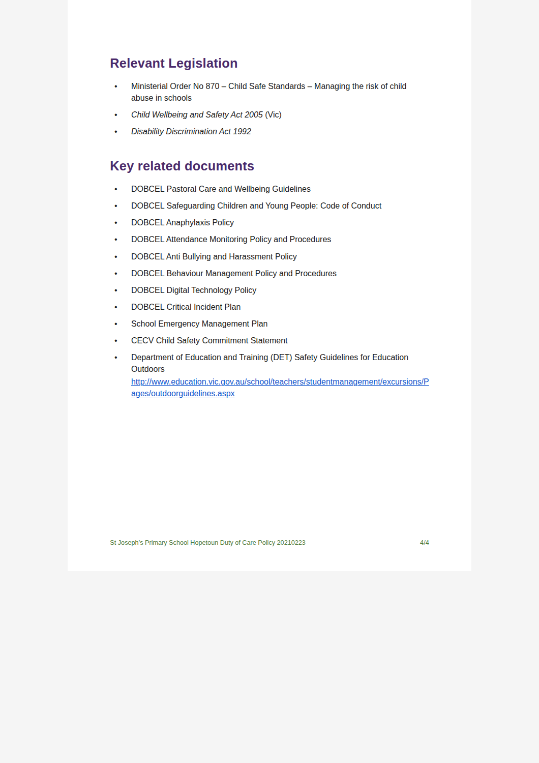Relevant Legislation
Ministerial Order No 870 – Child Safe Standards – Managing the risk of child abuse in schools
Child Wellbeing and Safety Act 2005 (Vic)
Disability Discrimination Act 1992
Key related documents
DOBCEL Pastoral Care and Wellbeing Guidelines
DOBCEL Safeguarding Children and Young People: Code of Conduct
DOBCEL Anaphylaxis Policy
DOBCEL Attendance Monitoring Policy and Procedures
DOBCEL Anti Bullying and Harassment Policy
DOBCEL Behaviour Management Policy and Procedures
DOBCEL Digital Technology Policy
DOBCEL Critical Incident Plan
School Emergency Management Plan
CECV Child Safety Commitment Statement
Department of Education and Training (DET) Safety Guidelines for Education Outdoors
http://www.education.vic.gov.au/school/teachers/studentmanagement/excursions/Pages/outdoorguidelines.aspx
St Joseph’s Primary School Hopetoun Duty of Care Policy 20210223 4/4